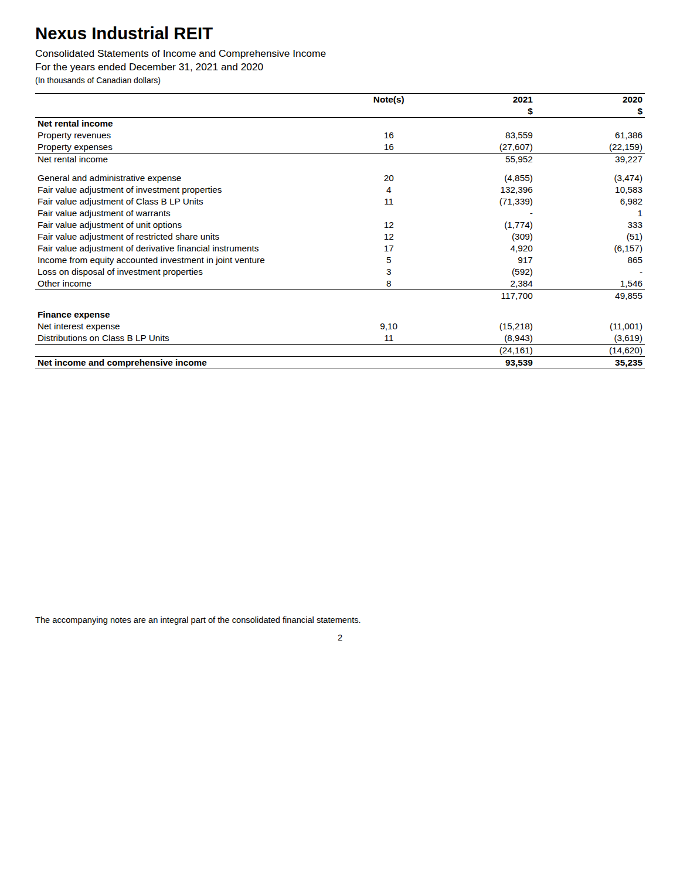Nexus Industrial REIT
Consolidated Statements of Income and Comprehensive Income
For the years ended December 31, 2021 and 2020
(In thousands of Canadian dollars)
| | Note(s) | 2021 | 2020 |
| --- | --- | --- | --- |
| | | $ | $ |
| Net rental income | | | |
| Property revenues | 16 | 83,559 | 61,386 |
| Property expenses | 16 | (27,607) | (22,159) |
| Net rental income | | 55,952 | 39,227 |
| General and administrative expense | 20 | (4,855) | (3,474) |
| Fair value adjustment of investment properties | 4 | 132,396 | 10,583 |
| Fair value adjustment of Class B LP Units | 11 | (71,339) | 6,982 |
| Fair value adjustment of warrants | | - | 1 |
| Fair value adjustment of unit options | 12 | (1,774) | 333 |
| Fair value adjustment of restricted share units | 12 | (309) | (51) |
| Fair value adjustment of derivative financial instruments | 17 | 4,920 | (6,157) |
| Income from equity accounted investment in joint venture | 5 | 917 | 865 |
| Loss on disposal of investment properties | 3 | (592) | - |
| Other income | 8 | 2,384 | 1,546 |
| | | 117,700 | 49,855 |
| Finance expense | | | |
| Net interest expense | 9,10 | (15,218) | (11,001) |
| Distributions on Class B LP Units | 11 | (8,943) | (3,619) |
| | | (24,161) | (14,620) |
| Net income and comprehensive income | | 93,539 | 35,235 |
The accompanying notes are an integral part of the consolidated financial statements.
2